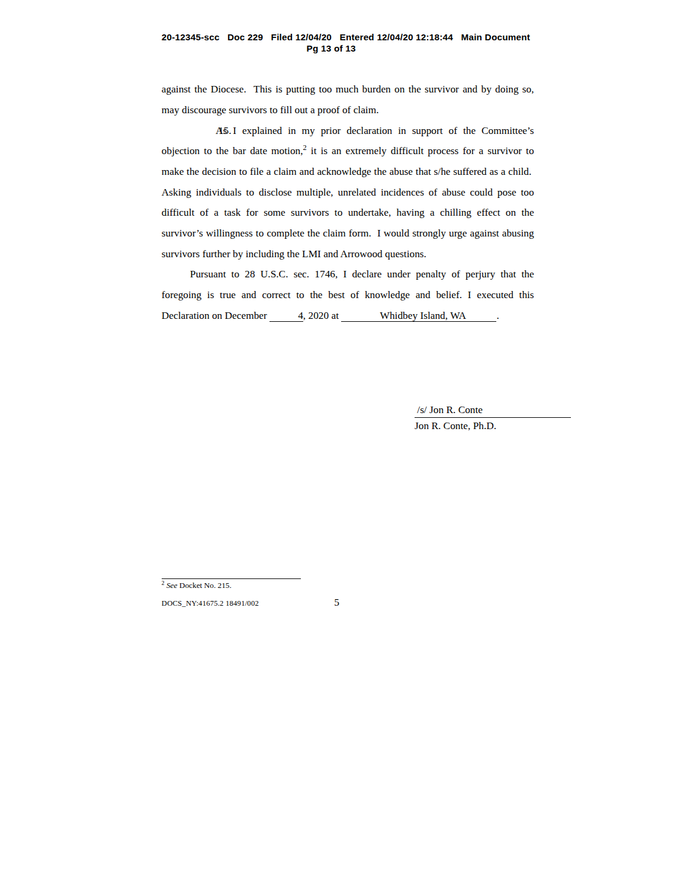20-12345-scc Doc 229 Filed 12/04/20 Entered 12/04/20 12:18:44 Main Document Pg 13 of 13
against the Diocese. This is putting too much burden on the survivor and by doing so, may discourage survivors to fill out a proof of claim.
15. As I explained in my prior declaration in support of the Committee’s objection to the bar date motion,2 it is an extremely difficult process for a survivor to make the decision to file a claim and acknowledge the abuse that s/he suffered as a child. Asking individuals to disclose multiple, unrelated incidences of abuse could pose too difficult of a task for some survivors to undertake, having a chilling effect on the survivor’s willingness to complete the claim form. I would strongly urge against abusing survivors further by including the LMI and Arrowood questions.
Pursuant to 28 U.S.C. sec. 1746, I declare under penalty of perjury that the foregoing is true and correct to the best of knowledge and belief. I executed this Declaration on December 4, 2020 at Whidbey Island, WA.
/s/ Jon R. Conte Jon R. Conte, Ph.D.
2 See Docket No. 215.
DOCS_NY:41675.2 18491/002
5